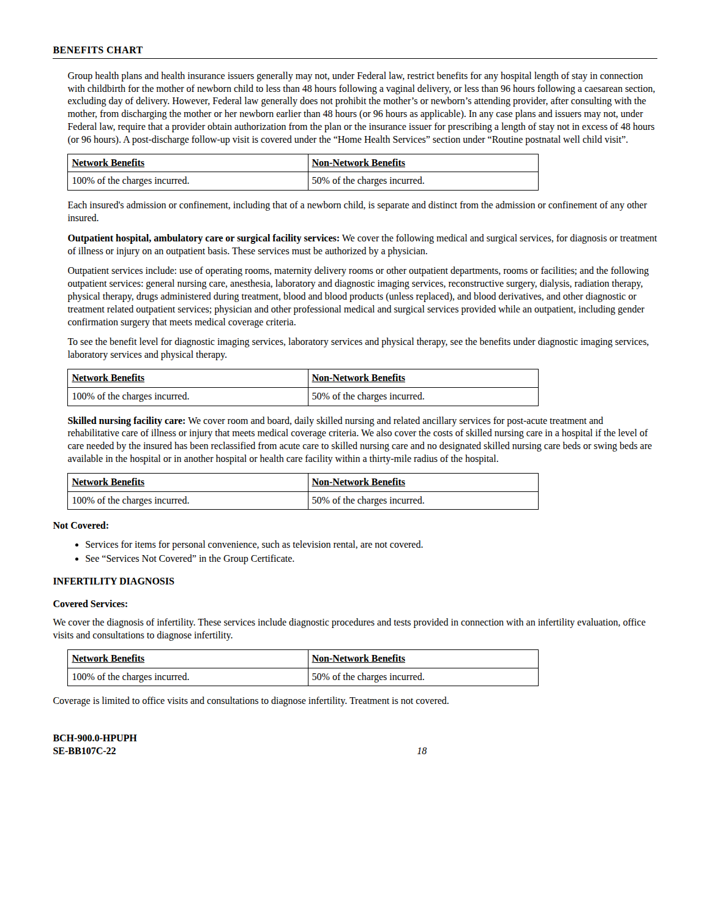BENEFITS CHART
Group health plans and health insurance issuers generally may not, under Federal law, restrict benefits for any hospital length of stay in connection with childbirth for the mother of newborn child to less than 48 hours following a vaginal delivery, or less than 96 hours following a caesarean section, excluding day of delivery. However, Federal law generally does not prohibit the mother’s or newborn’s attending provider, after consulting with the mother, from discharging the mother or her newborn earlier than 48 hours (or 96 hours as applicable). In any case plans and issuers may not, under Federal law, require that a provider obtain authorization from the plan or the insurance issuer for prescribing a length of stay not in excess of 48 hours (or 96 hours). A post-discharge follow-up visit is covered under the “Home Health Services” section under “Routine postnatal well child visit”.
| Network Benefits | Non-Network Benefits |
| --- | --- |
| 100% of the charges incurred. | 50% of the charges incurred. |
Each insured's admission or confinement, including that of a newborn child, is separate and distinct from the admission or confinement of any other insured.
Outpatient hospital, ambulatory care or surgical facility services: We cover the following medical and surgical services, for diagnosis or treatment of illness or injury on an outpatient basis. These services must be authorized by a physician.
Outpatient services include: use of operating rooms, maternity delivery rooms or other outpatient departments, rooms or facilities; and the following outpatient services: general nursing care, anesthesia, laboratory and diagnostic imaging services, reconstructive surgery, dialysis, radiation therapy, physical therapy, drugs administered during treatment, blood and blood products (unless replaced), and blood derivatives, and other diagnostic or treatment related outpatient services; physician and other professional medical and surgical services provided while an outpatient, including gender confirmation surgery that meets medical coverage criteria.
To see the benefit level for diagnostic imaging services, laboratory services and physical therapy, see the benefits under diagnostic imaging services, laboratory services and physical therapy.
| Network Benefits | Non-Network Benefits |
| --- | --- |
| 100% of the charges incurred. | 50% of the charges incurred. |
Skilled nursing facility care: We cover room and board, daily skilled nursing and related ancillary services for post-acute treatment and rehabilitative care of illness or injury that meets medical coverage criteria. We also cover the costs of skilled nursing care in a hospital if the level of care needed by the insured has been reclassified from acute care to skilled nursing care and no designated skilled nursing care beds or swing beds are available in the hospital or in another hospital or health care facility within a thirty-mile radius of the hospital.
| Network Benefits | Non-Network Benefits |
| --- | --- |
| 100% of the charges incurred. | 50% of the charges incurred. |
Not Covered:
Services for items for personal convenience, such as television rental, are not covered.
See “Services Not Covered” in the Group Certificate.
INFERTILITY DIAGNOSIS
Covered Services:
We cover the diagnosis of infertility. These services include diagnostic procedures and tests provided in connection with an infertility evaluation, office visits and consultations to diagnose infertility.
| Network Benefits | Non-Network Benefits |
| --- | --- |
| 100% of the charges incurred. | 50% of the charges incurred. |
Coverage is limited to office visits and consultations to diagnose infertility. Treatment is not covered.
BCH-900.0-HPUPH
SE-BB107C-22 18